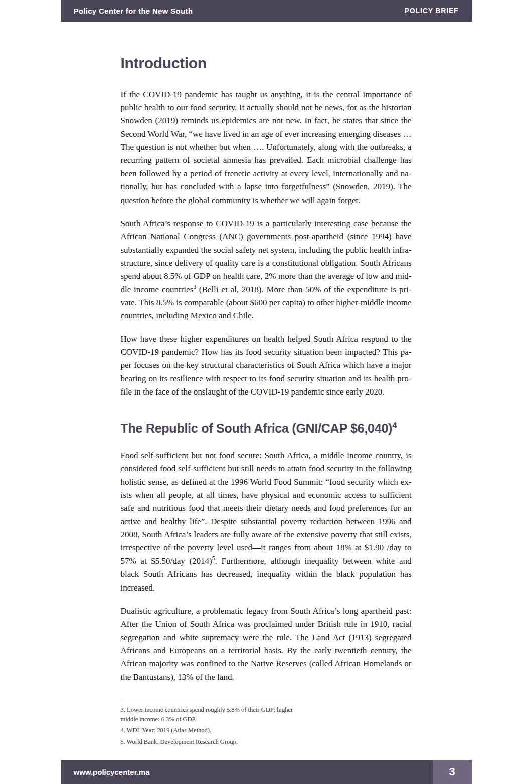Policy Center for the New South
POLICY BRIEF
Introduction
If the COVID-19 pandemic has taught us anything, it is the central importance of public health to our food security. It actually should not be news, for as the historian Snowden (2019) reminds us epidemics are not new. In fact, he states that since the Second World War, “we have lived in an age of ever increasing emerging diseases … The question is not whether but when …. Unfortunately, along with the outbreaks, a recurring pattern of societal amnesia has prevailed. Each microbial challenge has been followed by a period of frenetic activity at every level, internationally and nationally, but has concluded with a lapse into forgetfulness” (Snowden, 2019). The question before the global community is whether we will again forget.
South Africa’s response to COVID-19 is a particularly interesting case because the African National Congress (ANC) governments post-apartheid (since 1994) have substantially expanded the social safety net system, including the public health infrastructure, since delivery of quality care is a constitutional obligation. South Africans spend about 8.5% of GDP on health care, 2% more than the average of low and middle income countries3 (Belli et al, 2018). More than 50% of the expenditure is private. This 8.5% is comparable (about $600 per capita) to other higher-middle income countries, including Mexico and Chile.
How have these higher expenditures on health helped South Africa respond to the COVID-19 pandemic? How has its food security situation been impacted? This paper focuses on the key structural characteristics of South Africa which have a major bearing on its resilience with respect to its food security situation and its health profile in the face of the onslaught of the COVID-19 pandemic since early 2020.
The Republic of South Africa (GNI/CAP $6,040)4
Food self-sufficient but not food secure: South Africa, a middle income country, is considered food self-sufficient but still needs to attain food security in the following holistic sense, as defined at the 1996 World Food Summit: “food security which exists when all people, at all times, have physical and economic access to sufficient safe and nutritious food that meets their dietary needs and food preferences for an active and healthy life”. Despite substantial poverty reduction between 1996 and 2008, South Africa’s leaders are fully aware of the extensive poverty that still exists, irrespective of the poverty level used—it ranges from about 18% at $1.90 /day to 57% at $5.50/day (2014)5. Furthermore, although inequality between white and black South Africans has decreased, inequality within the black population has increased.
Dualistic agriculture, a problematic legacy from South Africa’s long apartheid past: After the Union of South Africa was proclaimed under British rule in 1910, racial segregation and white supremacy were the rule. The Land Act (1913) segregated Africans and Europeans on a territorial basis. By the early twentieth century, the African majority was confined to the Native Reserves (called African Homelands or the Bantustans), 13% of the land.
3. Lower income countries spend roughly 5.8% of their GDP; higher middle income: 6.3% of GDP.
4. WDI. Year: 2019 (Atlas Method).
5. World Bank. Development Research Group.
www.policycenter.ma
3